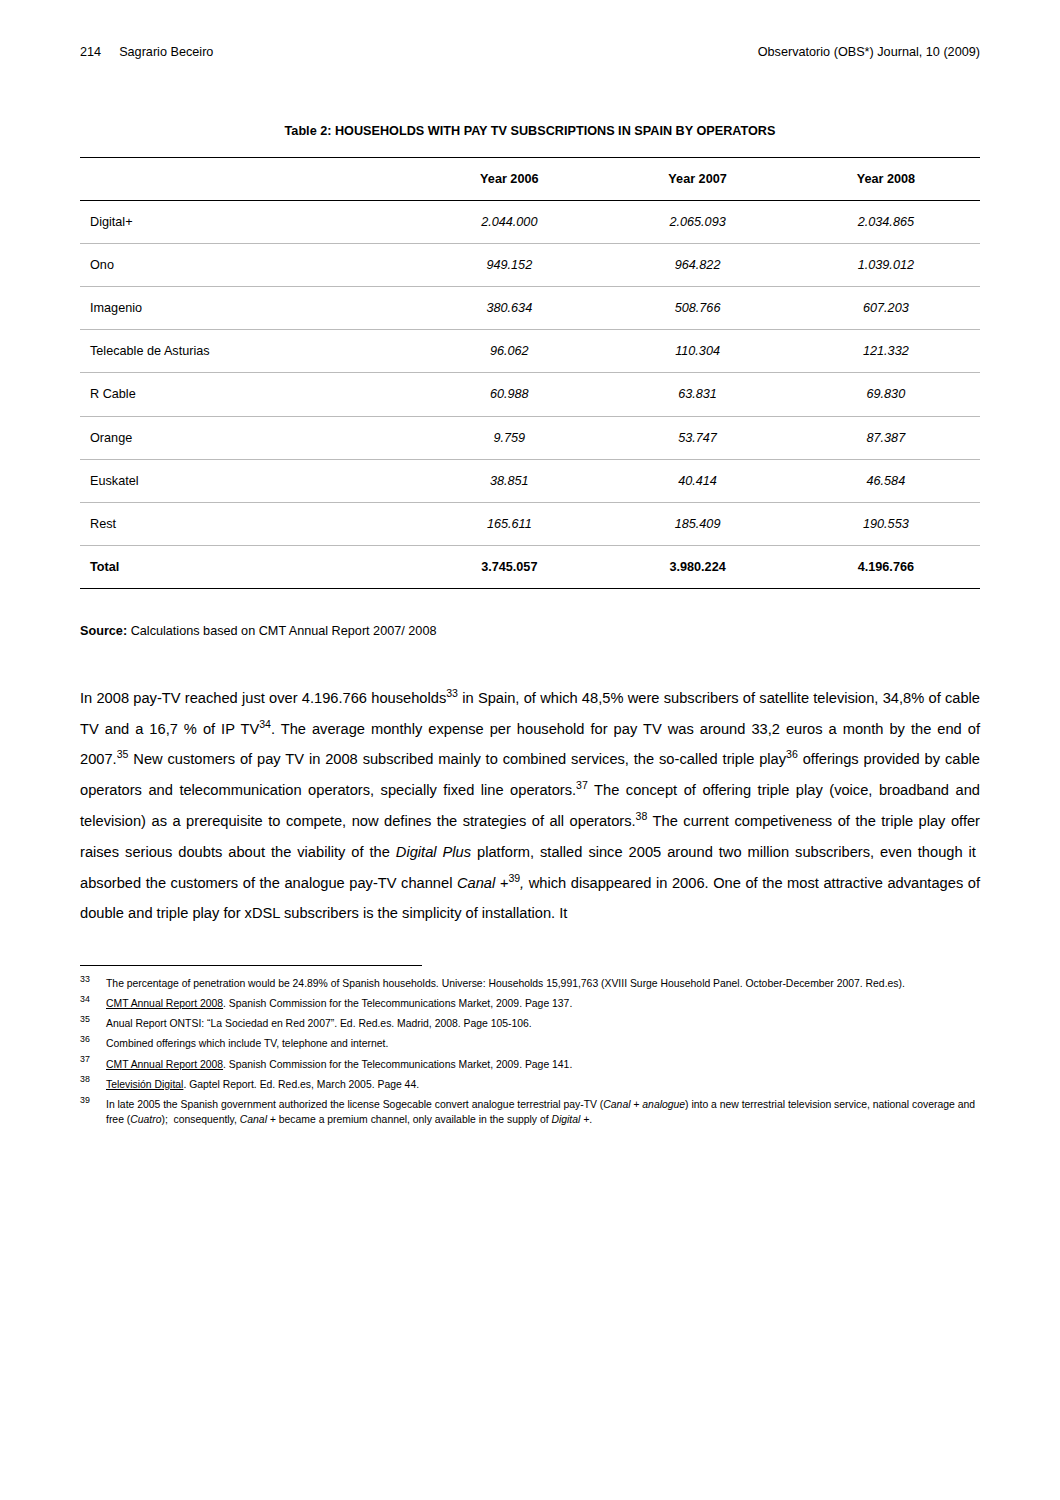214 Sagrario Beceiro
Observatorio (OBS*) Journal, 10 (2009)
Table 2: HOUSEHOLDS WITH PAY TV SUBSCRIPTIONS IN SPAIN BY OPERATORS
| | Year 2006 | Year 2007 | Year 2008 |
| --- | --- | --- | --- |
| Digital+ | 2.044.000 | 2.065.093 | 2.034.865 |
| Ono | 949.152 | 964.822 | 1.039.012 |
| Imagenio | 380.634 | 508.766 | 607.203 |
| Telecable de Asturias | 96.062 | 110.304 | 121.332 |
| R Cable | 60.988 | 63.831 | 69.830 |
| Orange | 9.759 | 53.747 | 87.387 |
| Euskatel | 38.851 | 40.414 | 46.584 |
| Rest | 165.611 | 185.409 | 190.553 |
| Total | 3.745.057 | 3.980.224 | 4.196.766 |
Source: Calculations based on CMT Annual Report 2007/ 2008
In 2008 pay-TV reached just over 4.196.766 households33 in Spain, of which 48,5% were subscribers of satellite television, 34,8% of cable TV and a 16,7 % of IP TV34. The average monthly expense per household for pay TV was around 33,2 euros a month by the end of 2007.35 New customers of pay TV in 2008 subscribed mainly to combined services, the so-called triple play36 offerings provided by cable operators and telecommunication operators, specially fixed line operators.37 The concept of offering triple play (voice, broadband and television) as a prerequisite to compete, now defines the strategies of all operators.38 The current competiveness of the triple play offer raises serious doubts about the viability of the Digital Plus platform, stalled since 2005 around two million subscribers, even though it absorbed the customers of the analogue pay-TV channel Canal +39, which disappeared in 2006. One of the most attractive advantages of double and triple play for xDSL subscribers is the simplicity of installation. It
The percentage of penetration would be 24.89% of Spanish households. Universe: Households 15,991,763 (XVIII Surge Household Panel. October-December 2007. Red.es).
CMT Annual Report 2008. Spanish Commission for the Telecommunications Market, 2009. Page 137.
Anual Report ONTSI: “La Sociedad en Red 2007”. Ed. Red.es. Madrid, 2008. Page 105-106.
Combined offerings which include TV, telephone and internet.
CMT Annual Report 2008. Spanish Commission for the Telecommunications Market, 2009. Page 141.
Televisión Digital. Gaptel Report. Ed. Red.es, March 2005. Page 44.
In late 2005 the Spanish government authorized the license Sogecable convert analogue terrestrial pay-TV (Canal + analogue) into a new terrestrial television service, national coverage and free (Cuatro); consequently, Canal + became a premium channel, only available in the supply of Digital +.